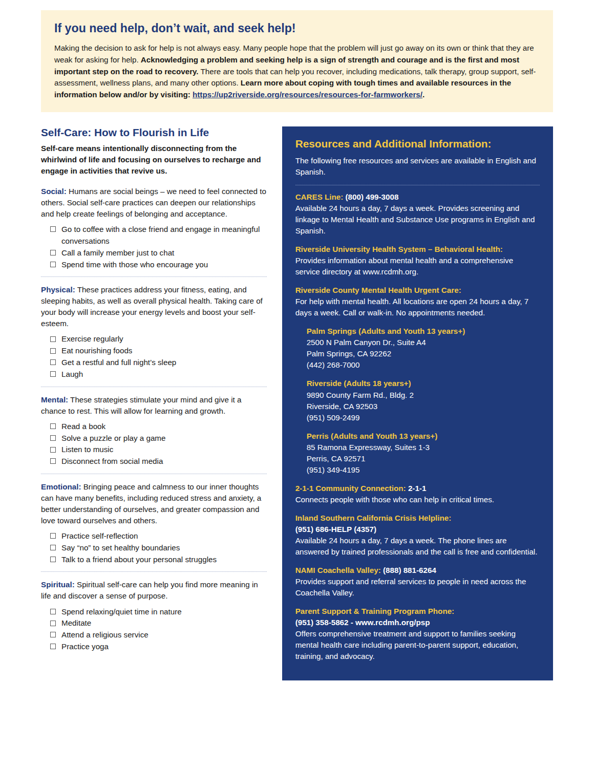If you need help, don’t wait, and seek help!
Making the decision to ask for help is not always easy. Many people hope that the problem will just go away on its own or think that they are weak for asking for help. Acknowledging a problem and seeking help is a sign of strength and courage and is the first and most important step on the road to recovery. There are tools that can help you recover, including medications, talk therapy, group support, self-assessment, wellness plans, and many other options. Learn more about coping with tough times and available resources in the information below and/or by visiting: https://up2riverside.org/resources/resources-for-farmworkers/.
Self-Care: How to Flourish in Life
Self-care means intentionally disconnecting from the whirlwind of life and focusing on ourselves to recharge and engage in activities that revive us.
Social: Humans are social beings – we need to feel connected to others. Social self-care practices can deepen our relationships and help create feelings of belonging and acceptance.
Go to coffee with a close friend and engage in meaningful conversations
Call a family member just to chat
Spend time with those who encourage you
Physical: These practices address your fitness, eating, and sleeping habits, as well as overall physical health. Taking care of your body will increase your energy levels and boost your self-esteem.
Exercise regularly
Eat nourishing foods
Get a restful and full night’s sleep
Laugh
Mental: These strategies stimulate your mind and give it a chance to rest. This will allow for learning and growth.
Read a book
Solve a puzzle or play a game
Listen to music
Disconnect from social media
Emotional: Bringing peace and calmness to our inner thoughts can have many benefits, including reduced stress and anxiety, a better understanding of ourselves, and greater compassion and love toward ourselves and others.
Practice self-reflection
Say “no” to set healthy boundaries
Talk to a friend about your personal struggles
Spiritual: Spiritual self-care can help you find more meaning in life and discover a sense of purpose.
Spend relaxing/quiet time in nature
Meditate
Attend a religious service
Practice yoga
Resources and Additional Information:
The following free resources and services are available in English and Spanish.
CARES Line: (800) 499-3008
Available 24 hours a day, 7 days a week. Provides screening and linkage to Mental Health and Substance Use programs in English and Spanish.
Riverside University Health System – Behavioral Health:
Provides information about mental health and a comprehensive service directory at www.rcdmh.org.
Riverside County Mental Health Urgent Care:
For help with mental health. All locations are open 24 hours a day, 7 days a week. Call or walk-in. No appointments needed.
Palm Springs (Adults and Youth 13 years+)
2500 N Palm Canyon Dr., Suite A4
Palm Springs, CA 92262
(442) 268-7000
Riverside (Adults 18 years+)
9890 County Farm Rd., Bldg. 2
Riverside, CA 92503
(951) 509-2499
Perris (Adults and Youth 13 years+)
85 Ramona Expressway, Suites 1-3
Perris, CA 92571
(951) 349-4195
2-1-1 Community Connection: 2-1-1
Connects people with those who can help in critical times.
Inland Southern California Crisis Helpline:
(951) 686-HELP (4357)
Available 24 hours a day, 7 days a week. The phone lines are answered by trained professionals and the call is free and confidential.
NAMI Coachella Valley: (888) 881-6264
Provides support and referral services to people in need across the Coachella Valley.
Parent Support & Training Program Phone:
(951) 358-5862 - www.rcdmh.org/psp
Offers comprehensive treatment and support to families seeking mental health care including parent-to-parent support, education, training, and advocacy.